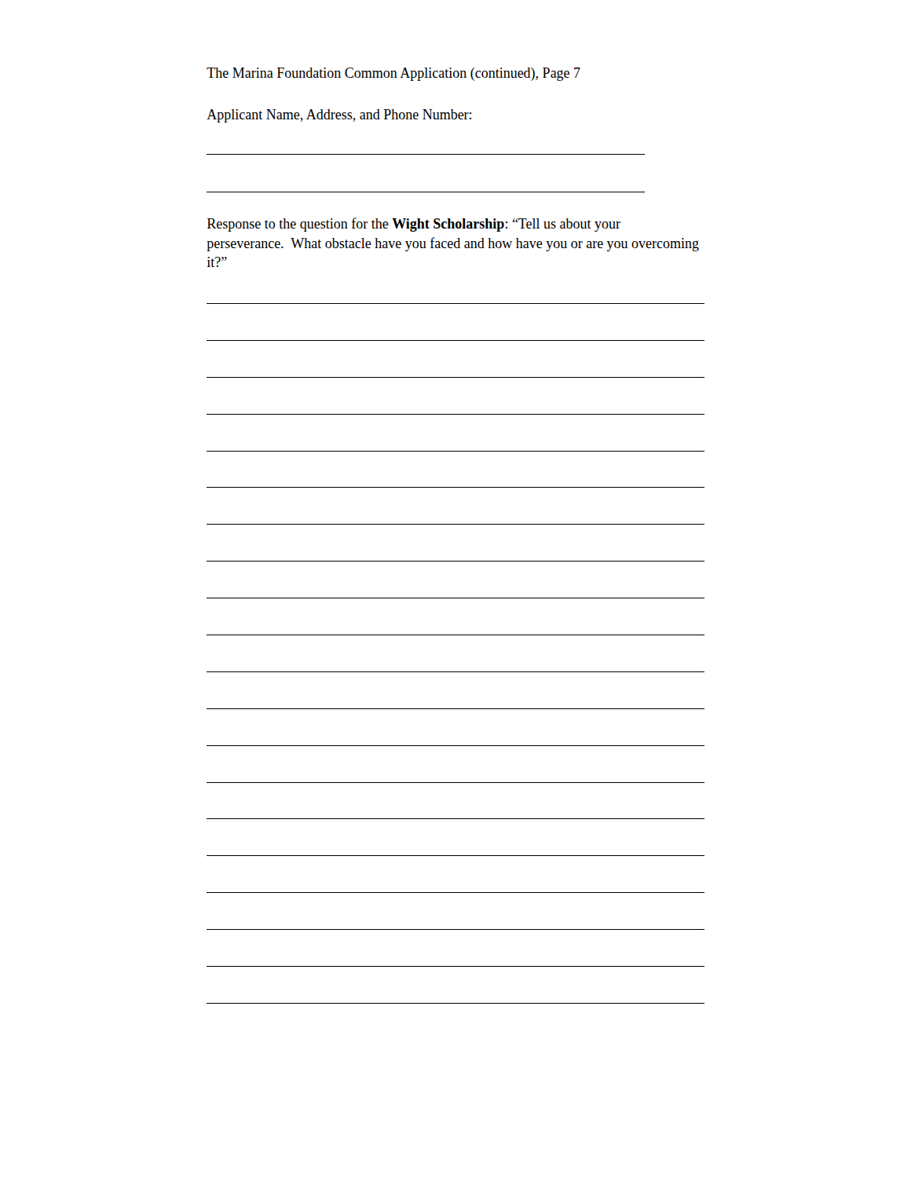The Marina Foundation Common Application (continued), Page 7
Applicant Name, Address, and Phone Number:
Response to the question for the Wight Scholarship: “Tell us about your perseverance. What obstacle have you faced and how have you or are you overcoming it?”